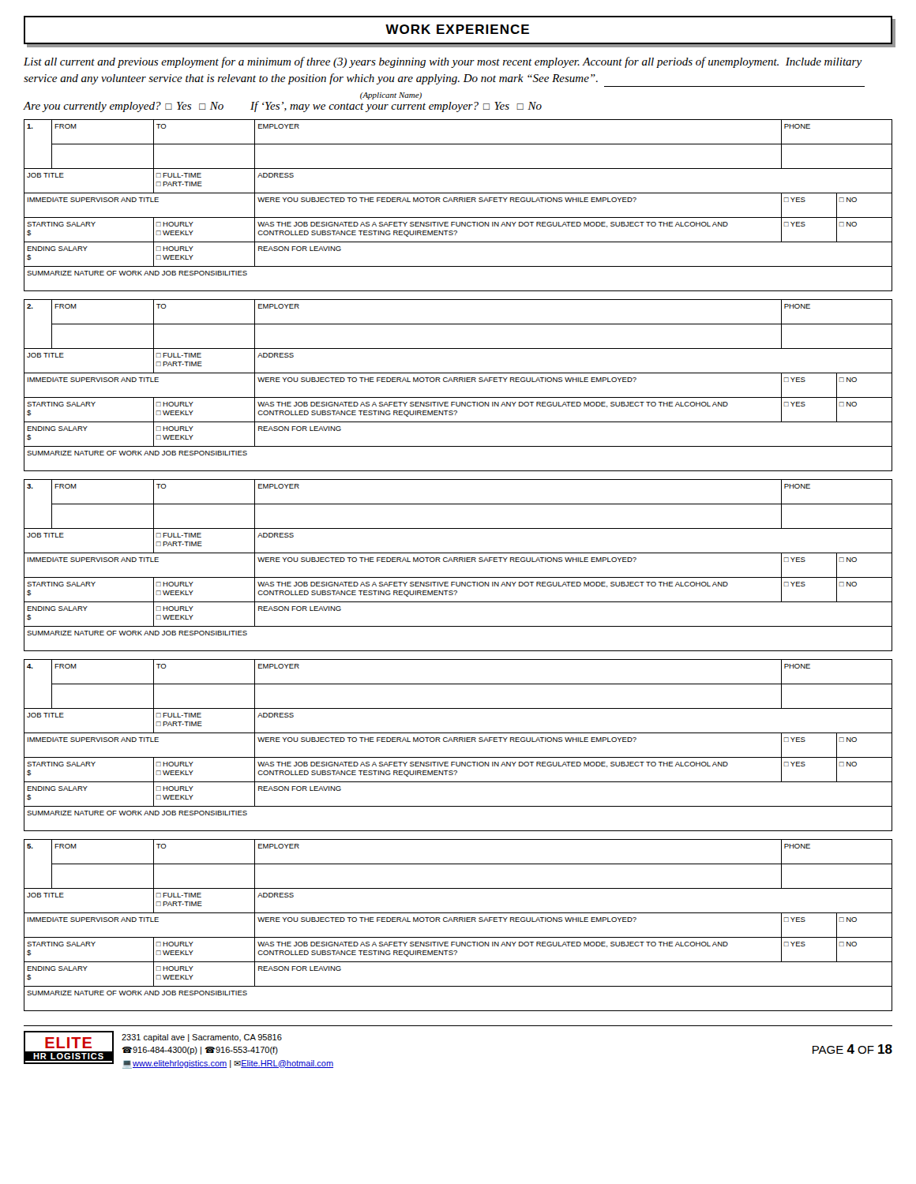WORK EXPERIENCE
List all current and previous employment for a minimum of three (3) years beginning with your most recent employer. Account for all periods of unemployment. Include military service and any volunteer service that is relevant to the position for which you are applying. Do not mark “See Resume”.
(Applicant Name)
Are you currently employed?□ Yes □ No If ‘Yes’, may we contact your current employer?□ Yes □ No
| 1. | FROM | TO | EMPLOYER | PHONE |
| JOB TITLE | □ FULL-TIME □ PART-TIME | ADDRESS |
| IMMEDIATE SUPERVISOR AND TITLE | WERE YOU SUBJECTED TO THE FEDERAL MOTOR CARRIER SAFETY REGULATIONS WHILE EMPLOYED? | □ YES | □ NO |
| WAS THE JOB DESIGNATED AS A SAFETY SENSITIVE FUNCTION IN ANY DOT REGULATED MODE, SUBJECT TO THE ALCOHOL AND CONTROLLED SUBSTANCE TESTING REQUIREMENTS? | □ YES | □ NO |
| STARTING SALARY $ | □ HOURLY □ WEEKLY |
| ENDING SALARY $ | □ HOURLY □ WEEKLY | REASON FOR LEAVING |
| SUMMARIZE NATURE OF WORK AND JOB RESPONSIBILITIES |
| 2. | FROM | TO | EMPLOYER | PHONE |
| JOB TITLE | □ FULL-TIME □ PART-TIME | ADDRESS |
| IMMEDIATE SUPERVISOR AND TITLE | WERE YOU SUBJECTED TO THE FEDERAL MOTOR CARRIER SAFETY REGULATIONS WHILE EMPLOYED? | □ YES | □ NO |
| WAS THE JOB DESIGNATED AS A SAFETY SENSITIVE FUNCTION IN ANY DOT REGULATED MODE, SUBJECT TO THE ALCOHOL AND CONTROLLED SUBSTANCE TESTING REQUIREMENTS? | □ YES | □ NO |
| STARTING SALARY $ | □ HOURLY □ WEEKLY |
| ENDING SALARY $ | □ HOURLY □ WEEKLY | REASON FOR LEAVING |
| SUMMARIZE NATURE OF WORK AND JOB RESPONSIBILITIES |
| 3. | FROM | TO | EMPLOYER | PHONE |
| JOB TITLE | □ FULL-TIME □ PART-TIME | ADDRESS |
| IMMEDIATE SUPERVISOR AND TITLE | WERE YOU SUBJECTED TO THE FEDERAL MOTOR CARRIER SAFETY REGULATIONS WHILE EMPLOYED? | □ YES | □ NO |
| WAS THE JOB DESIGNATED AS A SAFETY SENSITIVE FUNCTION IN ANY DOT REGULATED MODE, SUBJECT TO THE ALCOHOL AND CONTROLLED SUBSTANCE TESTING REQUIREMENTS? | □ YES | □ NO |
| STARTING SALARY $ | □ HOURLY □ WEEKLY |
| ENDING SALARY $ | □ HOURLY □ WEEKLY | REASON FOR LEAVING |
| SUMMARIZE NATURE OF WORK AND JOB RESPONSIBILITIES |
| 4. | FROM | TO | EMPLOYER | PHONE |
| JOB TITLE | □ FULL-TIME □ PART-TIME | ADDRESS |
| IMMEDIATE SUPERVISOR AND TITLE | WERE YOU SUBJECTED TO THE FEDERAL MOTOR CARRIER SAFETY REGULATIONS WHILE EMPLOYED? | □ YES | □ NO |
| WAS THE JOB DESIGNATED AS A SAFETY SENSITIVE FUNCTION IN ANY DOT REGULATED MODE, SUBJECT TO THE ALCOHOL AND CONTROLLED SUBSTANCE TESTING REQUIREMENTS? | □ YES | □ NO |
| STARTING SALARY $ | □ HOURLY □ WEEKLY |
| ENDING SALARY $ | □ HOURLY □ WEEKLY | REASON FOR LEAVING |
| SUMMARIZE NATURE OF WORK AND JOB RESPONSIBILITIES |
| 5. | FROM | TO | EMPLOYER | PHONE |
| JOB TITLE | □ FULL-TIME □ PART-TIME | ADDRESS |
| IMMEDIATE SUPERVISOR AND TITLE | WERE YOU SUBJECTED TO THE FEDERAL MOTOR CARRIER SAFETY REGULATIONS WHILE EMPLOYED? | □ YES | □ NO |
| WAS THE JOB DESIGNATED AS A SAFETY SENSITIVE FUNCTION IN ANY DOT REGULATED MODE, SUBJECT TO THE ALCOHOL AND CONTROLLED SUBSTANCE TESTING REQUIREMENTS? | □ YES | □ NO |
| STARTING SALARY $ | □ HOURLY □ WEEKLY |
| ENDING SALARY $ | □ HOURLY □ WEEKLY | REASON FOR LEAVING |
| SUMMARIZE NATURE OF WORK AND JOB RESPONSIBILITIES |
ELITE HR LOGISTICS
2331 capital ave | Sacramento, CA 95816
☎916-484-4300(p) | ☎916-553-4170(f)
💻www.elitehrlogistics.com | ✉Elite.HRL@hotmail.com
PAGE 4 OF 18